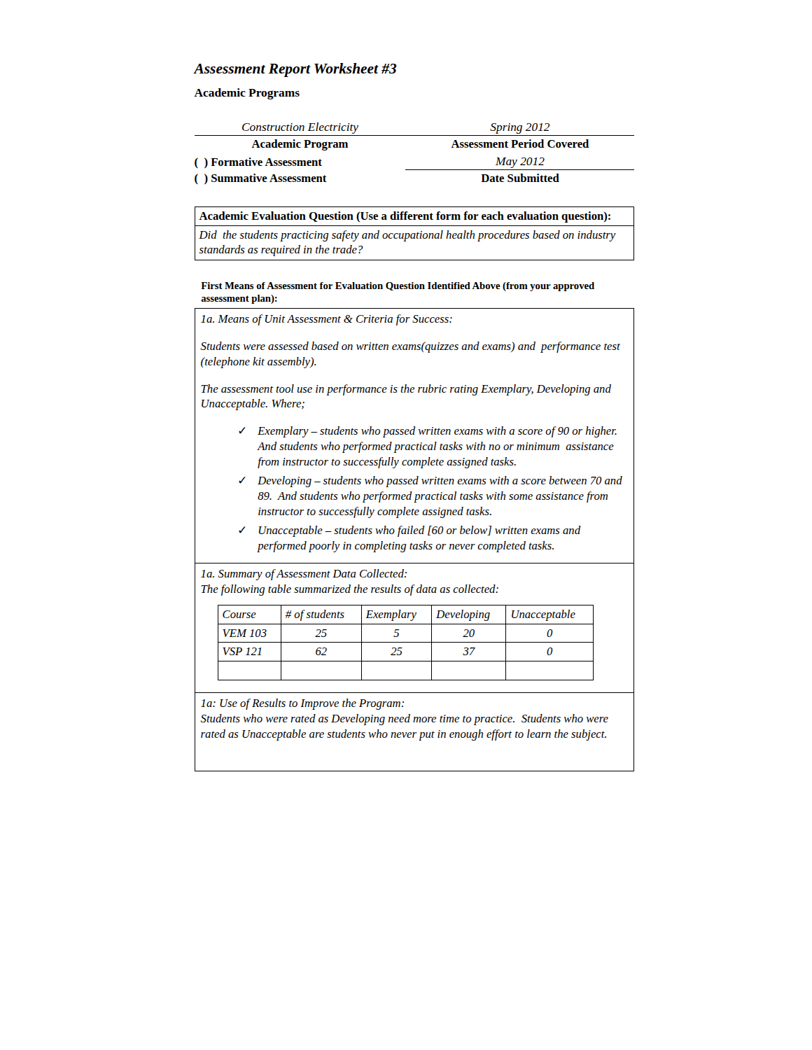Assessment Report Worksheet #3
Academic Programs
| Construction Electricity Academic Program ( ) Formative Assessment ( ) Summative Assessment | Spring 2012 Assessment Period Covered May 2012 Date Submitted |
| Academic Evaluation Question (Use a different form for each evaluation question): |
| Did the students practicing safety and occupational health procedures based on industry standards as required in the trade? |
First Means of Assessment for Evaluation Question Identified Above (from your approved assessment plan):
| 1a. Means of Unit Assessment & Criteria for Success: Students were assessed based on written exams(quizzes and exams) and performance test (telephone kit assembly). The assessment tool use in performance is the rubric rating Exemplary, Developing and Unacceptable. Where; Exemplary – students who passed written exams with a score of 90 or higher. And students who performed practical tasks with no or minimum assistance from instructor to successfully complete assigned tasks. Developing – students who passed written exams with a score between 70 and 89. And students who performed practical tasks with some assistance from instructor to successfully complete assigned tasks. Unacceptable – students who failed [60 or below] written exams and performed poorly in completing tasks or never completed tasks. |
| 1a. Summary of Assessment Data Collected: The following table summarized the results of data as collected: / Course / # of students / Exemplary / Developing / Unacceptable / / VEM 103 / 25 / 5 / 20 / 0 / / VSP 121 / 62 / 25 / 37 / 0 / |
| 1a: Use of Results to Improve the Program: Students who were rated as Developing need more time to practice. Students who were rated as Unacceptable are students who never put in enough effort to learn the subject. |